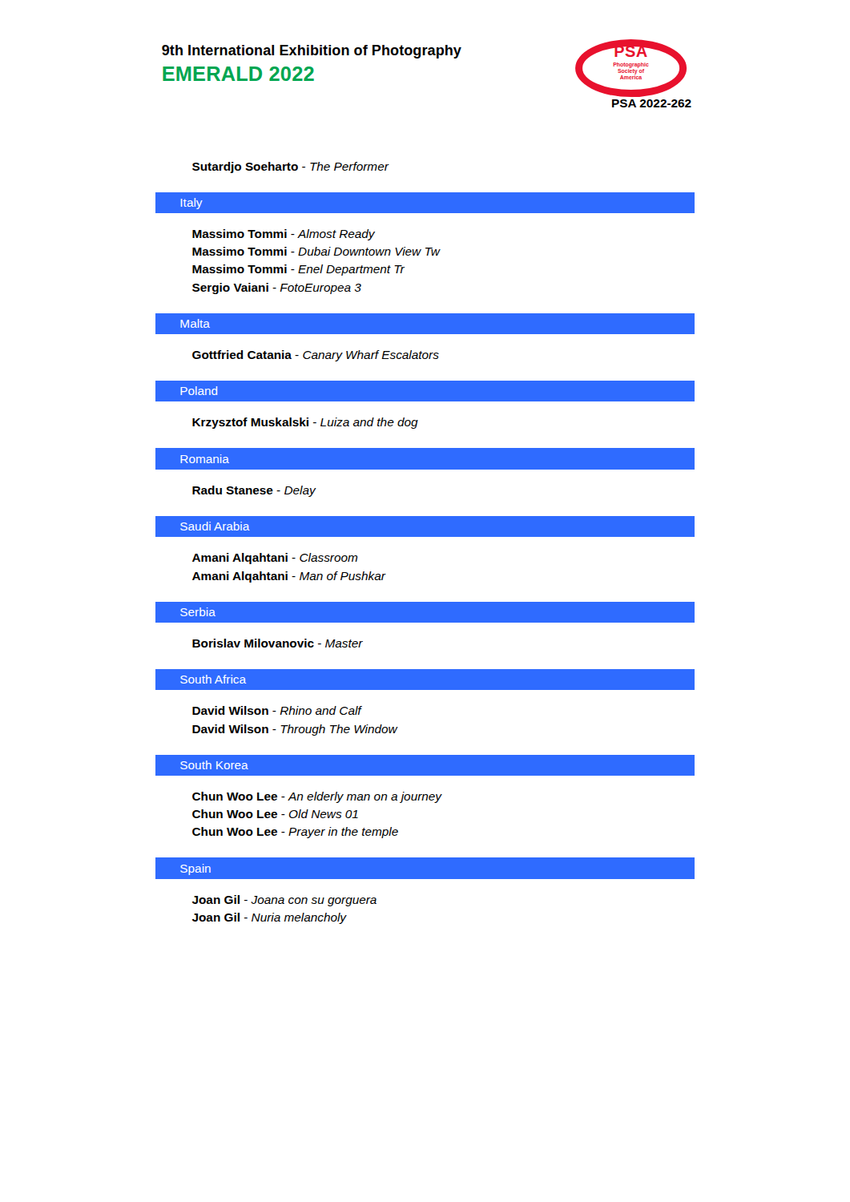9th International Exhibition of Photography
EMERALD 2022
PSA
Photographic
Society of
America
WORLDWIDE
PSA 2022-262
Sutardjo Soeharto - The Performer
Italy
Massimo Tommi - Almost Ready
Massimo Tommi - Dubai Downtown View Tw
Massimo Tommi - Enel Department Tr
Sergio Vaiani - FotoEuropea 3
Malta
Gottfried Catania - Canary Wharf Escalators
Poland
Krzysztof Muskalski - Luiza and the dog
Romania
Radu Stanese - Delay
Saudi Arabia
Amani Alqahtani - Classroom
Amani Alqahtani - Man of Pushkar
Serbia
Borislav Milovanovic - Master
South Africa
David Wilson - Rhino and Calf
David Wilson - Through The Window
South Korea
Chun Woo Lee - An elderly man on a journey
Chun Woo Lee - Old News 01
Chun Woo Lee - Prayer in the temple
Spain
Joan Gil - Joana con su gorguera
Joan Gil - Nuria melancholy